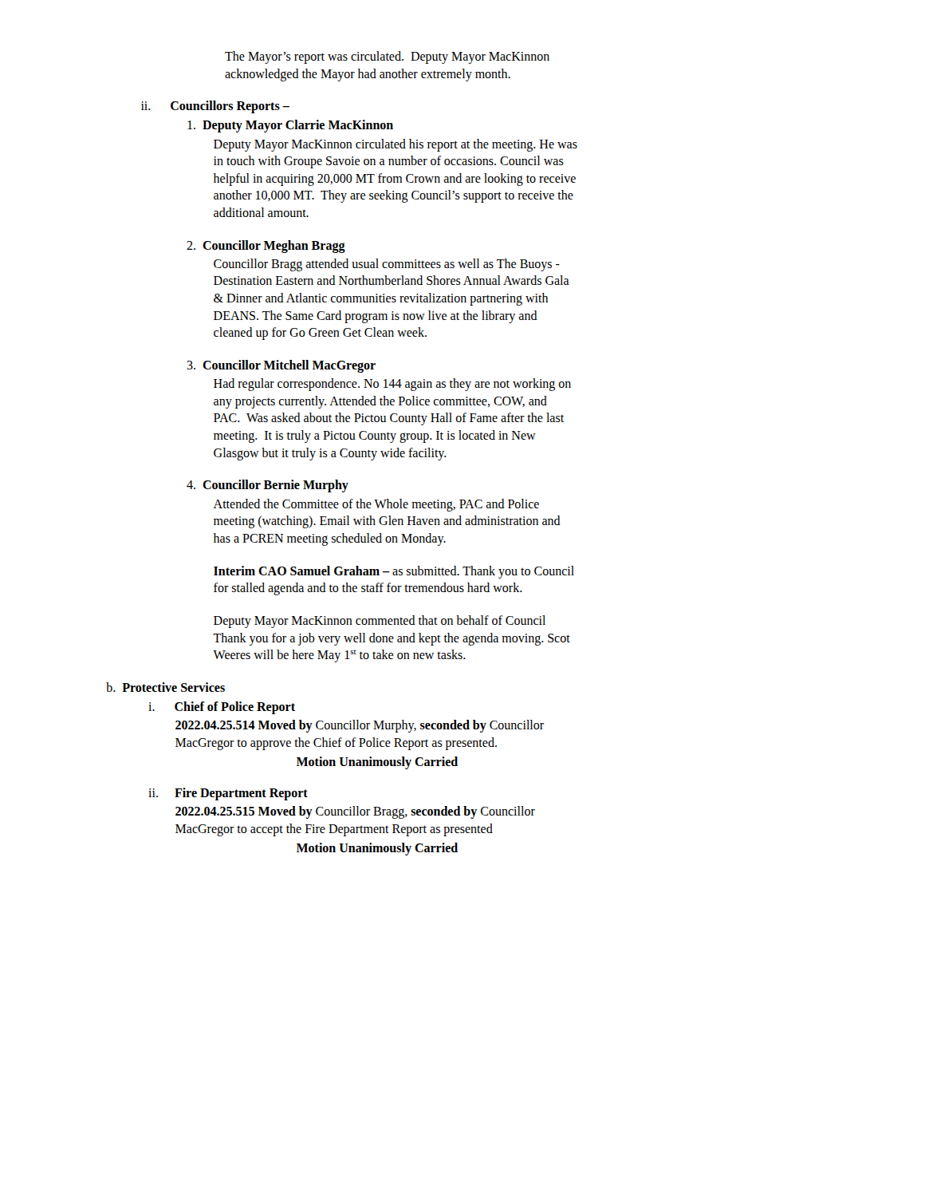The Mayor’s report was circulated. Deputy Mayor MacKinnon acknowledged the Mayor had another extremely month.
ii. Councillors Reports –
1. Deputy Mayor Clarrie MacKinnon
Deputy Mayor MacKinnon circulated his report at the meeting. He was in touch with Groupe Savoie on a number of occasions. Council was helpful in acquiring 20,000 MT from Crown and are looking to receive another 10,000 MT. They are seeking Council’s support to receive the additional amount.
2. Councillor Meghan Bragg
Councillor Bragg attended usual committees as well as The Buoys - Destination Eastern and Northumberland Shores Annual Awards Gala & Dinner and Atlantic communities revitalization partnering with DEANS. The Same Card program is now live at the library and cleaned up for Go Green Get Clean week.
3. Councillor Mitchell MacGregor
Had regular correspondence. No 144 again as they are not working on any projects currently. Attended the Police committee, COW, and PAC. Was asked about the Pictou County Hall of Fame after the last meeting. It is truly a Pictou County group. It is located in New Glasgow but it truly is a County wide facility.
4. Councillor Bernie Murphy
Attended the Committee of the Whole meeting, PAC and Police meeting (watching). Email with Glen Haven and administration and has a PCREN meeting scheduled on Monday.
Interim CAO Samuel Graham – as submitted. Thank you to Council for stalled agenda and to the staff for tremendous hard work.
Deputy Mayor MacKinnon commented that on behalf of Council Thank you for a job very well done and kept the agenda moving. Scot Weeres will be here May 1st to take on new tasks.
b. Protective Services
i. Chief of Police Report
2022.04.25.514 Moved by Councillor Murphy, seconded by Councillor MacGregor to approve the Chief of Police Report as presented.
Motion Unanimously Carried
ii. Fire Department Report
2022.04.25.515 Moved by Councillor Bragg, seconded by Councillor MacGregor to accept the Fire Department Report as presented
Motion Unanimously Carried